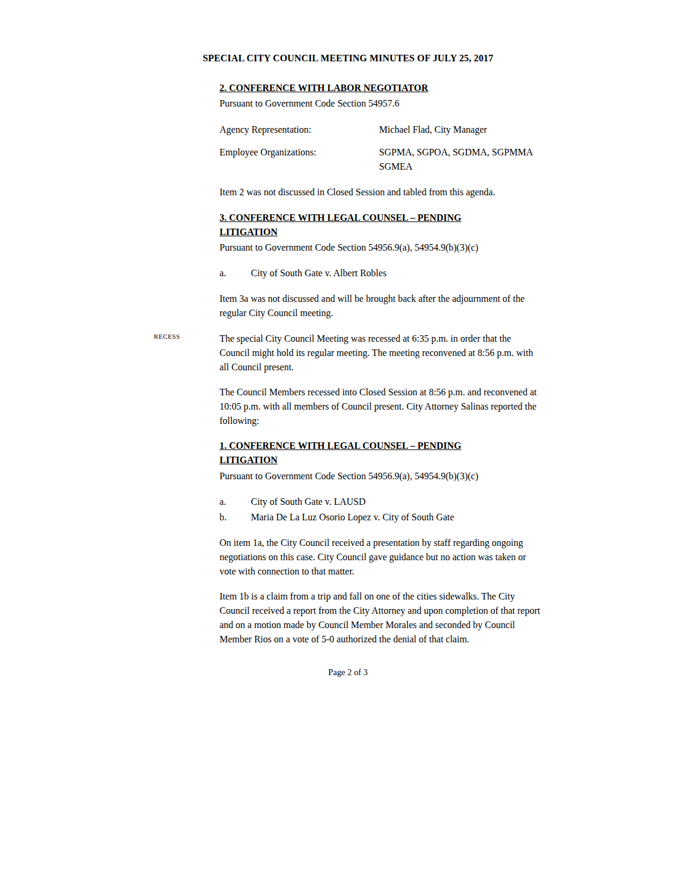SPECIAL CITY COUNCIL MEETING MINUTES OF JULY 25, 2017
2. CONFERENCE WITH LABOR NEGOTIATOR
Pursuant to Government Code Section 54957.6
| Agency Representation: | Michael Flad, City Manager |
| Employee Organizations: | SGPMA, SGPOA, SGDMA, SGPMMA SGMEA |
Item 2 was not discussed in Closed Session and tabled from this agenda.
3. CONFERENCE WITH LEGAL COUNSEL – PENDING
LITIGATION
Pursuant to Government Code Section 54956.9(a), 54954.9(b)(3)(c)
a. City of South Gate v. Albert Robles
Item 3a was not discussed and will be brought back after the adjournment of the regular City Council meeting.
Recess
The special City Council Meeting was recessed at 6:35 p.m. in order that the Council might hold its regular meeting. The meeting reconvened at 8:56 p.m. with all Council present.
The Council Members recessed into Closed Session at 8:56 p.m. and reconvened at 10:05 p.m. with all members of Council present. City Attorney Salinas reported the following:
1. CONFERENCE WITH LEGAL COUNSEL – PENDING
LITIGATION
Pursuant to Government Code Section 54956.9(a), 54954.9(b)(3)(c)
a. City of South Gate v. LAUSD
b. Maria De La Luz Osorio Lopez v. City of South Gate
On item 1a, the City Council received a presentation by staff regarding ongoing negotiations on this case. City Council gave guidance but no action was taken or vote with connection to that matter.
Item 1b is a claim from a trip and fall on one of the cities sidewalks. The City Council received a report from the City Attorney and upon completion of that report and on a motion made by Council Member Morales and seconded by Council Member Rios on a vote of 5-0 authorized the denial of that claim.
Page 2 of 3